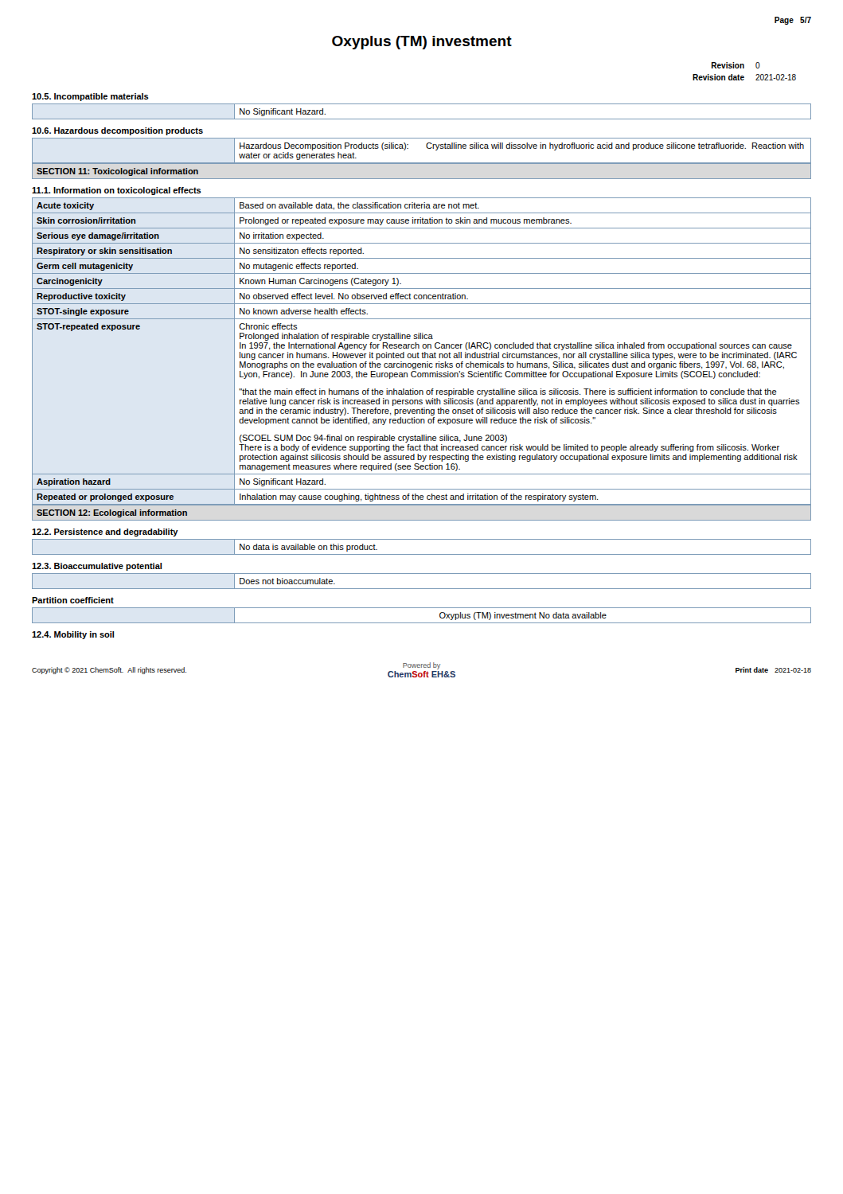Page 5/7
Oxyplus (TM) investment
Revision 0
Revision date 2021-02-18
| 10.5. Incompatible materials |
| | No Significant Hazard. |
| 10.6. Hazardous decomposition products |
| | Hazardous Decomposition Products (silica): Crystalline silica will dissolve in hydrofluoric acid and produce silicone tetrafluoride. Reaction with water or acids generates heat. |
| SECTION 11: Toxicological information |
| 11.1. Information on toxicological effects |
| Acute toxicity | Based on available data, the classification criteria are not met. |
| Skin corrosion/irritation | Prolonged or repeated exposure may cause irritation to skin and mucous membranes. |
| Serious eye damage/irritation | No irritation expected. |
| Respiratory or skin sensitisation | No sensitizaton effects reported. |
| Germ cell mutagenicity | No mutagenic effects reported. |
| Carcinogenicity | Known Human Carcinogens (Category 1). |
| Reproductive toxicity | No observed effect level. No observed effect concentration. |
| STOT-single exposure | No known adverse health effects. |
| STOT-repeated exposure | Chronic effects Prolonged inhalation of respirable crystalline silica In 1997, the International Agency for Research on Cancer (IARC) concluded that crystalline silica inhaled from occupational sources can cause lung cancer in humans. However it pointed out that not all industrial circumstances, nor all crystalline silica types, were to be incriminated. (IARC Monographs on the evaluation of the carcinogenic risks of chemicals to humans, Silica, silicates dust and organic fibers, 1997, Vol. 68, IARC, Lyon, France). In June 2003, the European Commission's Scientific Committee for Occupational Exposure Limits (SCOEL) concluded: "that the main effect in humans of the inhalation of respirable crystalline silica is silicosis. There is sufficient information to conclude that the relative lung cancer risk is increased in persons with silicosis (and apparently, not in employees without silicosis exposed to silica dust in quarries and in the ceramic industry). Therefore, preventing the onset of silicosis will also reduce the cancer risk. Since a clear threshold for silicosis development cannot be identified, any reduction of exposure will reduce the risk of silicosis." (SCOEL SUM Doc 94-final on respirable crystalline silica, June 2003) There is a body of evidence supporting the fact that increased cancer risk would be limited to people already suffering from silicosis. Worker protection against silicosis should be assured by respecting the existing regulatory occupational exposure limits and implementing additional risk management measures where required (see Section 16). |
| Aspiration hazard | No Significant Hazard. |
| Repeated or prolonged exposure | Inhalation may cause coughing, tightness of the chest and irritation of the respiratory system. |
| SECTION 12: Ecological information |
| 12.2. Persistence and degradability |
| | No data is available on this product. |
| 12.3. Bioaccumulative potential |
| | Does not bioaccumulate. |
| Partition coefficient |
| | Oxyplus (TM) investment No data available |
| 12.4. Mobility in soil |
Copyright © 2021 ChemSoft. All rights reserved.
Powered by
ChemSoft EH&S
Print date2021-02-18